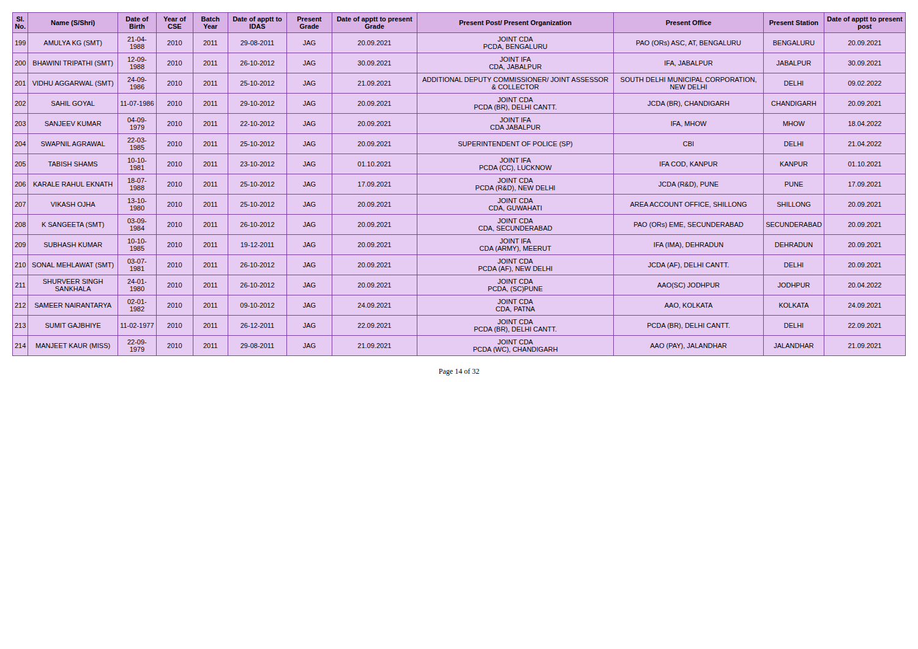| Sl. No. | Name (S/Shri) | Date of Birth | Year of CSE | Batch Year | Date of apptt to IDAS | Present Grade | Date of apptt to present Grade | Present Post/ Present Organization | Present Office | Present Station | Date of apptt to present post |
| --- | --- | --- | --- | --- | --- | --- | --- | --- | --- | --- | --- |
| 199 | AMULYA KG (SMT) | 21-04-1988 | 2010 | 2011 | 29-08-2011 | JAG | 20.09.2021 | JOINT CDA PCDA, BENGALURU | PAO (ORs) ASC, AT, BENGALURU | BENGALURU | 20.09.2021 |
| 200 | BHAWINI TRIPATHI (SMT) | 12-09-1988 | 2010 | 2011 | 26-10-2012 | JAG | 30.09.2021 | JOINT IFA CDA, JABALPUR | IFA, JABALPUR | JABALPUR | 30.09.2021 |
| 201 | VIDHU AGGARWAL (SMT) | 24-09-1986 | 2010 | 2011 | 25-10-2012 | JAG | 21.09.2021 | ADDITIONAL DEPUTY COMMISSIONER/ JOINT ASSESSOR & COLLECTOR | SOUTH DELHI MUNICIPAL CORPORATION, NEW DELHI | DELHI | 09.02.2022 |
| 202 | SAHIL GOYAL | 11-07-1986 | 2010 | 2011 | 29-10-2012 | JAG | 20.09.2021 | JOINT CDA PCDA (BR), DELHI CANTT. | JCDA (BR), CHANDIGARH | CHANDIGARH | 20.09.2021 |
| 203 | SANJEEV KUMAR | 04-09-1979 | 2010 | 2011 | 22-10-2012 | JAG | 20.09.2021 | JOINT IFA CDA JABALPUR | IFA, MHOW | MHOW | 18.04.2022 |
| 204 | SWAPNIL AGRAWAL | 22-03-1985 | 2010 | 2011 | 25-10-2012 | JAG | 20.09.2021 | SUPERINTENDENT OF POLICE (SP) | CBI | DELHI | 21.04.2022 |
| 205 | TABISH SHAMS | 10-10-1981 | 2010 | 2011 | 23-10-2012 | JAG | 01.10.2021 | JOINT IFA PCDA (CC), LUCKNOW | IFA COD, KANPUR | KANPUR | 01.10.2021 |
| 206 | KARALE RAHUL EKNATH | 18-07-1988 | 2010 | 2011 | 25-10-2012 | JAG | 17.09.2021 | JOINT CDA PCDA (R&D), NEW DELHI | JCDA (R&D), PUNE | PUNE | 17.09.2021 |
| 207 | VIKASH OJHA | 13-10-1980 | 2010 | 2011 | 25-10-2012 | JAG | 20.09.2021 | JOINT CDA CDA, GUWAHATI | AREA ACCOUNT OFFICE, SHILLONG | SHILLONG | 20.09.2021 |
| 208 | K SANGEETA (SMT) | 03-09-1984 | 2010 | 2011 | 26-10-2012 | JAG | 20.09.2021 | JOINT CDA CDA, SECUNDERABAD | PAO (ORs) EME, SECUNDERABAD | SECUNDERABAD | 20.09.2021 |
| 209 | SUBHASH KUMAR | 10-10-1985 | 2010 | 2011 | 19-12-2011 | JAG | 20.09.2021 | JOINT IFA CDA (ARMY), MEERUT | IFA (IMA), DEHRADUN | DEHRADUN | 20.09.2021 |
| 210 | SONAL MEHLAWAT (SMT) | 03-07-1981 | 2010 | 2011 | 26-10-2012 | JAG | 20.09.2021 | JOINT CDA PCDA (AF), NEW DELHI | JCDA (AF), DELHI CANTT. | DELHI | 20.09.2021 |
| 211 | SHURVEER SINGH SANKHALA | 24-01-1980 | 2010 | 2011 | 26-10-2012 | JAG | 20.09.2021 | JOINT CDA PCDA, (SC)PUNE | AAO(SC) JODHPUR | JODHPUR | 20.04.2022 |
| 212 | SAMEER NAIRANTARYA | 02-01-1982 | 2010 | 2011 | 09-10-2012 | JAG | 24.09.2021 | JOINT CDA CDA, PATNA | AAO, KOLKATA | KOLKATA | 24.09.2021 |
| 213 | SUMIT GAJBHIYE | 11-02-1977 | 2010 | 2011 | 26-12-2011 | JAG | 22.09.2021 | JOINT CDA PCDA (BR), DELHI CANTT. | PCDA (BR), DELHI CANTT. | DELHI | 22.09.2021 |
| 214 | MANJEET KAUR (MISS) | 22-09-1979 | 2010 | 2011 | 29-08-2011 | JAG | 21.09.2021 | JOINT CDA PCDA (WC), CHANDIGARH | AAO (PAY), JALANDHAR | JALANDHAR | 21.09.2021 |
Page 14 of 32